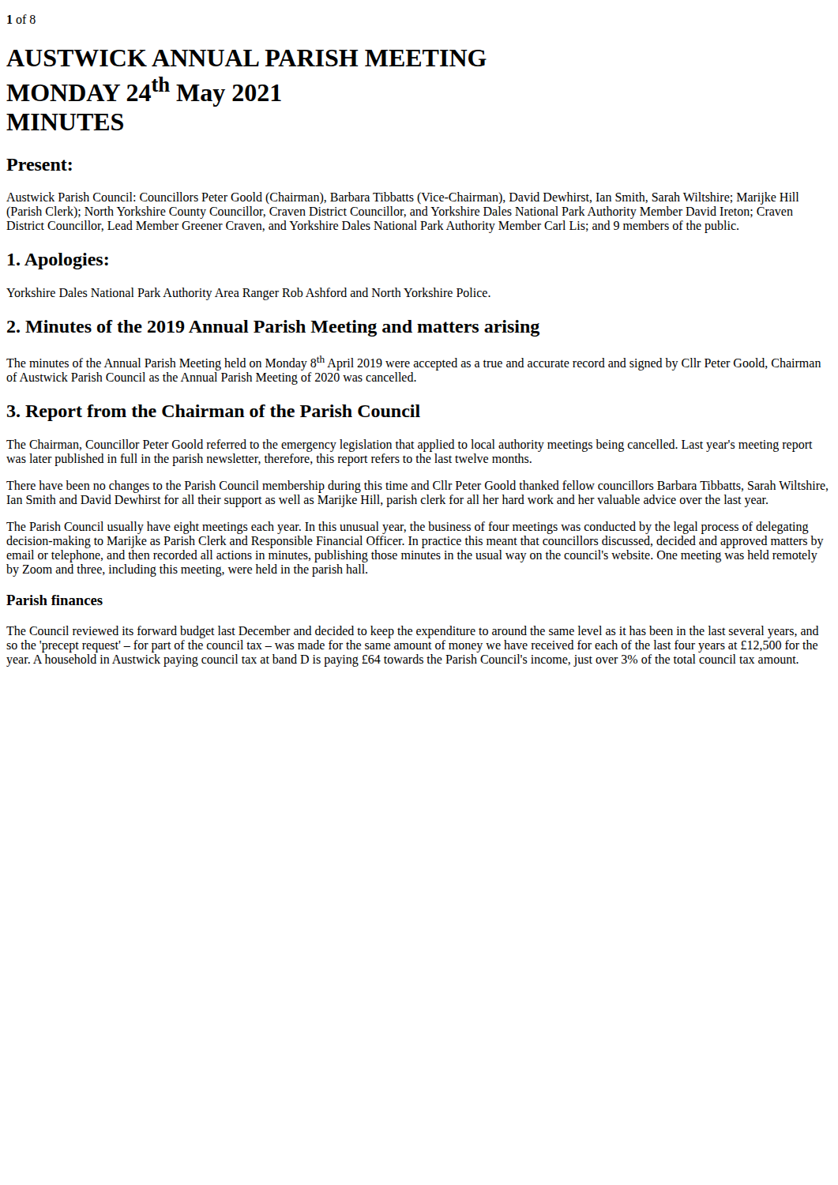1 of 8
AUSTWICK ANNUAL PARISH MEETING
MONDAY 24th May 2021
MINUTES
Present:
Austwick Parish Council: Councillors Peter Goold (Chairman), Barbara Tibbatts (Vice-Chairman), David Dewhirst, Ian Smith, Sarah Wiltshire; Marijke Hill (Parish Clerk); North Yorkshire County Councillor, Craven District Councillor, and Yorkshire Dales National Park Authority Member David Ireton; Craven District Councillor, Lead Member Greener Craven, and Yorkshire Dales National Park Authority Member Carl Lis; and 9 members of the public.
1. Apologies:
Yorkshire Dales National Park Authority Area Ranger Rob Ashford and North Yorkshire Police.
2. Minutes of the 2019 Annual Parish Meeting and matters arising
The minutes of the Annual Parish Meeting held on Monday 8th April 2019 were accepted as a true and accurate record and signed by Cllr Peter Goold, Chairman of Austwick Parish Council as the Annual Parish Meeting of 2020 was cancelled.
3. Report from the Chairman of the Parish Council
The Chairman, Councillor Peter Goold referred to the emergency legislation that applied to local authority meetings being cancelled. Last year's meeting report was later published in full in the parish newsletter, therefore, this report refers to the last twelve months.
There have been no changes to the Parish Council membership during this time and Cllr Peter Goold thanked fellow councillors Barbara Tibbatts, Sarah Wiltshire, Ian Smith and David Dewhirst for all their support as well as Marijke Hill, parish clerk for all her hard work and her valuable advice over the last year.
The Parish Council usually have eight meetings each year. In this unusual year, the business of four meetings was conducted by the legal process of delegating decision-making to Marijke as Parish Clerk and Responsible Financial Officer. In practice this meant that councillors discussed, decided and approved matters by email or telephone, and then recorded all actions in minutes, publishing those minutes in the usual way on the council's website. One meeting was held remotely by Zoom and three, including this meeting, were held in the parish hall.
Parish finances
The Council reviewed its forward budget last December and decided to keep the expenditure to around the same level as it has been in the last several years, and so the 'precept request' – for part of the council tax – was made for the same amount of money we have received for each of the last four years at £12,500 for the year. A household in Austwick paying council tax at band D is paying £64 towards the Parish Council's income, just over 3% of the total council tax amount.